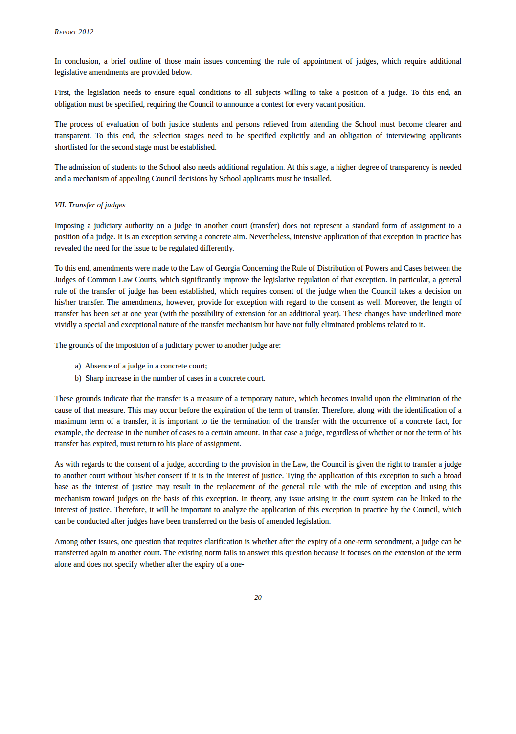Report 2012
In conclusion, a brief outline of those main issues concerning the rule of appointment of judges, which require additional legislative amendments are provided below.
First, the legislation needs to ensure equal conditions to all subjects willing to take a position of a judge. To this end, an obligation must be specified, requiring the Council to announce a contest for every vacant position.
The process of evaluation of both justice students and persons relieved from attending the School must become clearer and transparent. To this end, the selection stages need to be specified explicitly and an obligation of interviewing applicants shortlisted for the second stage must be established.
The admission of students to the School also needs additional regulation. At this stage, a higher degree of transparency is needed and a mechanism of appealing Council decisions by School applicants must be installed.
VII. Transfer of judges
Imposing a judiciary authority on a judge in another court (transfer) does not represent a standard form of assignment to a position of a judge. It is an exception serving a concrete aim. Nevertheless, intensive application of that exception in practice has revealed the need for the issue to be regulated differently.
To this end, amendments were made to the Law of Georgia Concerning the Rule of Distribution of Powers and Cases between the Judges of Common Law Courts, which significantly improve the legislative regulation of that exception. In particular, a general rule of the transfer of judge has been established, which requires consent of the judge when the Council takes a decision on his/her transfer. The amendments, however, provide for exception with regard to the consent as well. Moreover, the length of transfer has been set at one year (with the possibility of extension for an additional year). These changes have underlined more vividly a special and exceptional nature of the transfer mechanism but have not fully eliminated problems related to it.
The grounds of the imposition of a judiciary power to another judge are:
Absence of a judge in a concrete court;
Sharp increase in the number of cases in a concrete court.
These grounds indicate that the transfer is a measure of a temporary nature, which becomes invalid upon the elimination of the cause of that measure. This may occur before the expiration of the term of transfer. Therefore, along with the identification of a maximum term of a transfer, it is important to tie the termination of the transfer with the occurrence of a concrete fact, for example, the decrease in the number of cases to a certain amount. In that case a judge, regardless of whether or not the term of his transfer has expired, must return to his place of assignment.
As with regards to the consent of a judge, according to the provision in the Law, the Council is given the right to transfer a judge to another court without his/her consent if it is in the interest of justice. Tying the application of this exception to such a broad base as the interest of justice may result in the replacement of the general rule with the rule of exception and using this mechanism toward judges on the basis of this exception. In theory, any issue arising in the court system can be linked to the interest of justice. Therefore, it will be important to analyze the application of this exception in practice by the Council, which can be conducted after judges have been transferred on the basis of amended legislation.
Among other issues, one question that requires clarification is whether after the expiry of a one-term secondment, a judge can be transferred again to another court. The existing norm fails to answer this question because it focuses on the extension of the term alone and does not specify whether after the expiry of a one-
20